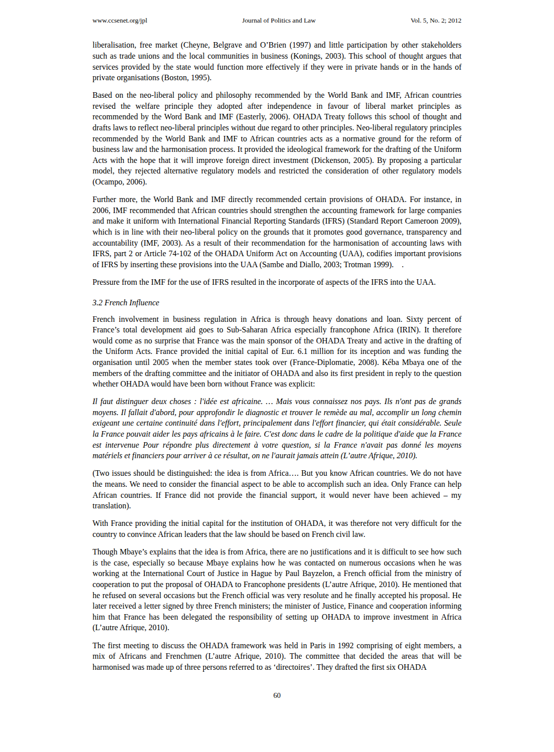www.ccsenet.org/jpl Journal of Politics and Law Vol. 5, No. 2; 2012
liberalisation, free market (Cheyne, Belgrave and O’Brien (1997) and little participation by other stakeholders such as trade unions and the local communities in business (Konings, 2003). This school of thought argues that services provided by the state would function more effectively if they were in private hands or in the hands of private organisations (Boston, 1995).
Based on the neo-liberal policy and philosophy recommended by the World Bank and IMF, African countries revised the welfare principle they adopted after independence in favour of liberal market principles as recommended by the Word Bank and IMF (Easterly, 2006). OHADA Treaty follows this school of thought and drafts laws to reflect neo-liberal principles without due regard to other principles. Neo-liberal regulatory principles recommended by the World Bank and IMF to African countries acts as a normative ground for the reform of business law and the harmonisation process. It provided the ideological framework for the drafting of the Uniform Acts with the hope that it will improve foreign direct investment (Dickenson, 2005). By proposing a particular model, they rejected alternative regulatory models and restricted the consideration of other regulatory models (Ocampo, 2006).
Further more, the World Bank and IMF directly recommended certain provisions of OHADA. For instance, in 2006, IMF recommended that African countries should strengthen the accounting framework for large companies and make it uniform with International Financial Reporting Standards (IFRS) (Standard Report Cameroon 2009), which is in line with their neo-liberal policy on the grounds that it promotes good governance, transparency and accountability (IMF, 2003). As a result of their recommendation for the harmonisation of accounting laws with IFRS, part 2 or Article 74-102 of the OHADA Uniform Act on Accounting (UAA), codifies important provisions of IFRS by inserting these provisions into the UAA (Sambe and Diallo, 2003; Trotman 1999). .
Pressure from the IMF for the use of IFRS resulted in the incorporate of aspects of the IFRS into the UAA.
3.2 French Influence
French involvement in business regulation in Africa is through heavy donations and loan. Sixty percent of France’s total development aid goes to Sub-Saharan Africa especially francophone Africa (IRIN). It therefore would come as no surprise that France was the main sponsor of the OHADA Treaty and active in the drafting of the Uniform Acts. France provided the initial capital of Eur. 6.1 million for its inception and was funding the organisation until 2005 when the member states took over (France-Diplomatie, 2008). Kéba Mbaya one of the members of the drafting committee and the initiator of OHADA and also its first president in reply to the question whether OHADA would have been born without France was explicit:
Il faut distinguer deux choses : l'idée est africaine. … Mais vous connaissez nos pays. Ils n'ont pas de grands moyens. Il fallait d'abord, pour approfondir le diagnostic et trouver le remède au mal, accomplir un long chemin exigeant une certaine continuité dans l'effort, principalement dans l'effort financier, qui était considérable. Seule la France pouvait aider les pays africains à le faire. C'est donc dans le cadre de la politique d'aide que la France est intervenue Pour répondre plus directement à votre question, si la France n'avait pas donné les moyens matériels et financiers pour arriver à ce résultat, on ne l'aurait jamais attein (L’autre Afrique, 2010).
(Two issues should be distinguished: the idea is from Africa…. But you know African countries. We do not have the means. We need to consider the financial aspect to be able to accomplish such an idea. Only France can help African countries. If France did not provide the financial support, it would never have been achieved – my translation).
With France providing the initial capital for the institution of OHADA, it was therefore not very difficult for the country to convince African leaders that the law should be based on French civil law.
Though Mbaye’s explains that the idea is from Africa, there are no justifications and it is difficult to see how such is the case, especially so because Mbaye explains how he was contacted on numerous occasions when he was working at the International Court of Justice in Hague by Paul Bayzelon, a French official from the ministry of cooperation to put the proposal of OHADA to Francophone presidents (L’autre Afrique, 2010). He mentioned that he refused on several occasions but the French official was very resolute and he finally accepted his proposal. He later received a letter signed by three French ministers; the minister of Justice, Finance and cooperation informing him that France has been delegated the responsibility of setting up OHADA to improve investment in Africa (L’autre Afrique, 2010).
The first meeting to discuss the OHADA framework was held in Paris in 1992 comprising of eight members, a mix of Africans and Frenchmen (L’autre Afrique, 2010). The committee that decided the areas that will be harmonised was made up of three persons referred to as ‘directoires’. They drafted the first six OHADA
60